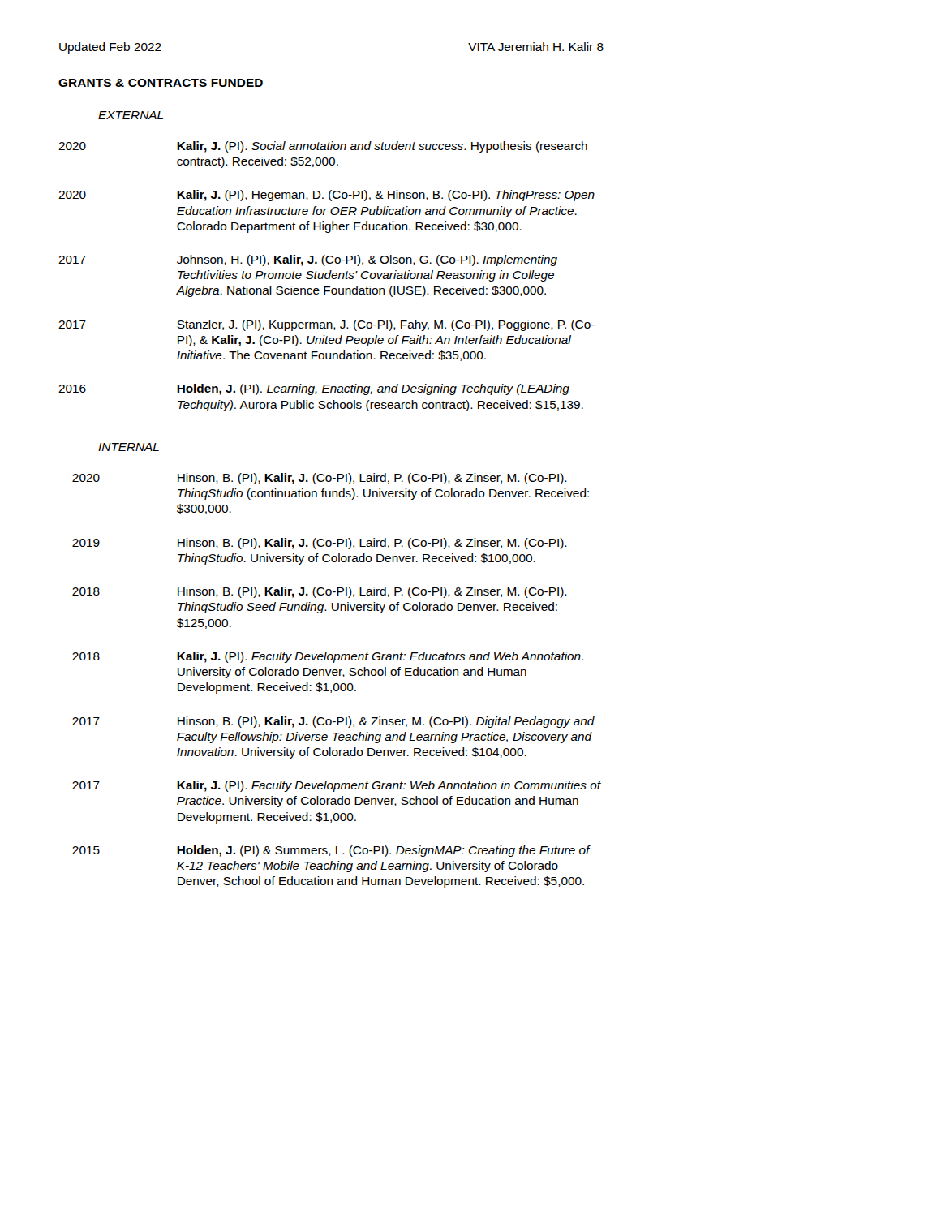Updated Feb 2022 VITA Jeremiah H. Kalir 8
GRANTS & CONTRACTS FUNDED
EXTERNAL
2020
Kalir, J. (PI). Social annotation and student success. Hypothesis (research contract). Received: $52,000.
2020
Kalir, J. (PI), Hegeman, D. (Co-PI), & Hinson, B. (Co-PI). ThinqPress: Open Education Infrastructure for OER Publication and Community of Practice. Colorado Department of Higher Education. Received: $30,000.
2017
Johnson, H. (PI), Kalir, J. (Co-PI), & Olson, G. (Co-PI). Implementing Techtivities to Promote Students' Covariational Reasoning in College Algebra. National Science Foundation (IUSE). Received: $300,000.
2017
Stanzler, J. (PI), Kupperman, J. (Co-PI), Fahy, M. (Co-PI), Poggione, P. (Co-PI), & Kalir, J. (Co-PI). United People of Faith: An Interfaith Educational Initiative. The Covenant Foundation. Received: $35,000.
2016
Holden, J. (PI). Learning, Enacting, and Designing Techquity (LEADing Techquity). Aurora Public Schools (research contract). Received: $15,139.
INTERNAL
2020
Hinson, B. (PI), Kalir, J. (Co-PI), Laird, P. (Co-PI), & Zinser, M. (Co-PI). ThinqStudio (continuation funds). University of Colorado Denver. Received: $300,000.
2019
Hinson, B. (PI), Kalir, J. (Co-PI), Laird, P. (Co-PI), & Zinser, M. (Co-PI). ThinqStudio. University of Colorado Denver. Received: $100,000.
2018
Hinson, B. (PI), Kalir, J. (Co-PI), Laird, P. (Co-PI), & Zinser, M. (Co-PI). ThinqStudio Seed Funding. University of Colorado Denver. Received: $125,000.
2018
Kalir, J. (PI). Faculty Development Grant: Educators and Web Annotation. University of Colorado Denver, School of Education and Human Development. Received: $1,000.
2017
Hinson, B. (PI), Kalir, J. (Co-PI), & Zinser, M. (Co-PI). Digital Pedagogy and Faculty Fellowship: Diverse Teaching and Learning Practice, Discovery and Innovation. University of Colorado Denver. Received: $104,000.
2017
Kalir, J. (PI). Faculty Development Grant: Web Annotation in Communities of Practice. University of Colorado Denver, School of Education and Human Development. Received: $1,000.
2015
Holden, J. (PI) & Summers, L. (Co-PI). DesignMAP: Creating the Future of K-12 Teachers' Mobile Teaching and Learning. University of Colorado Denver, School of Education and Human Development. Received: $5,000.